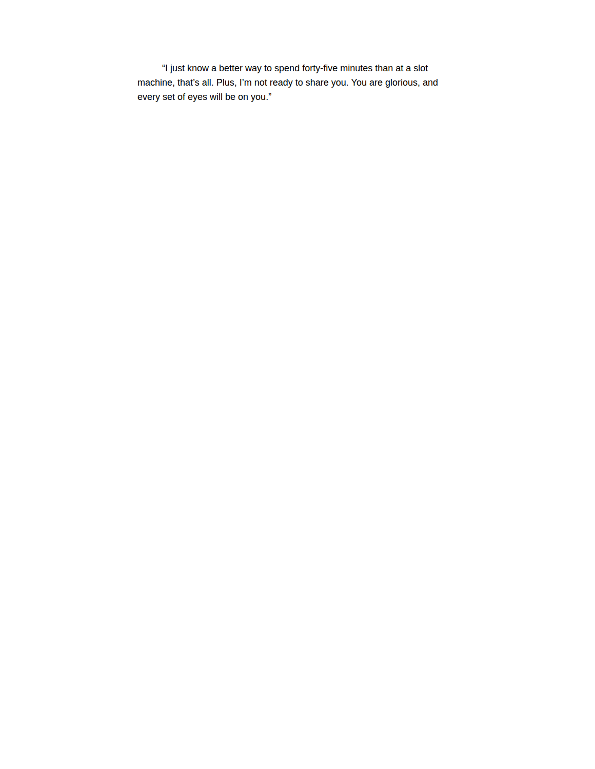“I just know a better way to spend forty-five minutes than at a slot machine, that’s all. Plus, I’m not ready to share you. You are glorious, and every set of eyes will be on you.”